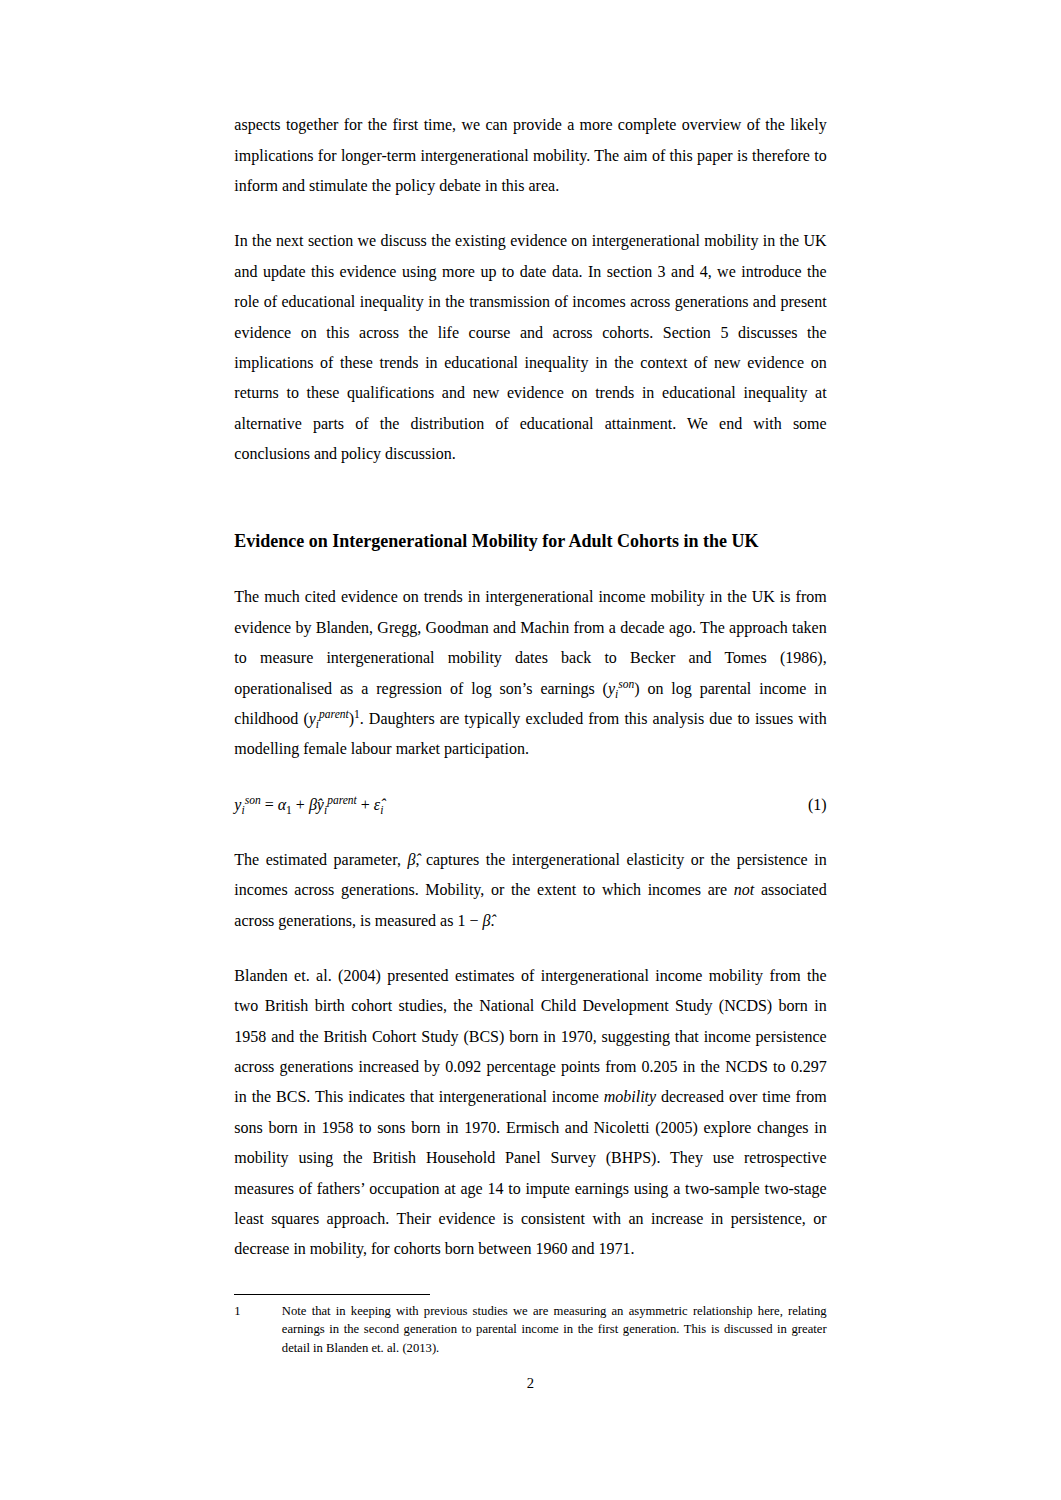aspects together for the first time, we can provide a more complete overview of the likely implications for longer-term intergenerational mobility. The aim of this paper is therefore to inform and stimulate the policy debate in this area.
In the next section we discuss the existing evidence on intergenerational mobility in the UK and update this evidence using more up to date data. In section 3 and 4, we introduce the role of educational inequality in the transmission of incomes across generations and present evidence on this across the life course and across cohorts. Section 5 discusses the implications of these trends in educational inequality in the context of new evidence on returns to these qualifications and new evidence on trends in educational inequality at alternative parts of the distribution of educational attainment. We end with some conclusions and policy discussion.
Evidence on Intergenerational Mobility for Adult Cohorts in the UK
The much cited evidence on trends in intergenerational income mobility in the UK is from evidence by Blanden, Gregg, Goodman and Machin from a decade ago. The approach taken to measure intergenerational mobility dates back to Becker and Tomes (1986), operationalised as a regression of log son’s earnings (yison) on log parental income in childhood (yiparent)1. Daughters are typically excluded from this analysis due to issues with modelling female labour market participation.
yison = α1 + β̂yiparent + ε̂i (1)
The estimated parameter, β̂, captures the intergenerational elasticity or the persistence in incomes across generations. Mobility, or the extent to which incomes are not associated across generations, is measured as 1 − β̂.
Blanden et. al. (2004) presented estimates of intergenerational income mobility from the two British birth cohort studies, the National Child Development Study (NCDS) born in 1958 and the British Cohort Study (BCS) born in 1970, suggesting that income persistence across generations increased by 0.092 percentage points from 0.205 in the NCDS to 0.297 in the BCS. This indicates that intergenerational income mobility decreased over time from sons born in 1958 to sons born in 1970. Ermisch and Nicoletti (2005) explore changes in mobility using the British Household Panel Survey (BHPS). They use retrospective measures of fathers’ occupation at age 14 to impute earnings using a two-sample two-stage least squares approach. Their evidence is consistent with an increase in persistence, or decrease in mobility, for cohorts born between 1960 and 1971.
1 Note that in keeping with previous studies we are measuring an asymmetric relationship here, relating earnings in the second generation to parental income in the first generation. This is discussed in greater detail in Blanden et. al. (2013).
2